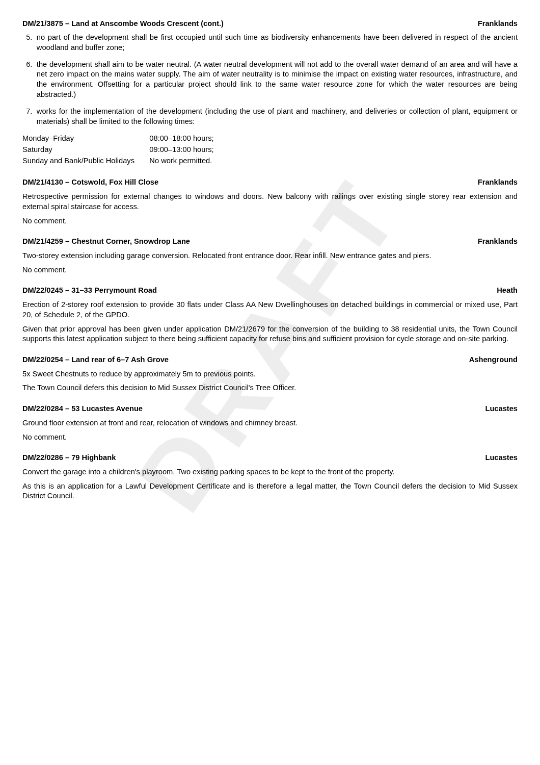DRAFT
DM/21/3875 – Land at Anscombe Woods Crescent (cont.) Franklands
no part of the development shall be first occupied until such time as biodiversity enhancements have been delivered in respect of the ancient woodland and buffer zone;
the development shall aim to be water neutral. (A water neutral development will not add to the overall water demand of an area and will have a net zero impact on the mains water supply. The aim of water neutrality is to minimise the impact on existing water resources, infrastructure, and the environment. Offsetting for a particular project should link to the same water resource zone for which the water resources are being abstracted.)
works for the implementation of the development (including the use of plant and machinery, and deliveries or collection of plant, equipment or materials) shall be limited to the following times:
| Monday–Friday | 08:00–18:00 hours; |
| Saturday | 09:00–13:00 hours; |
| Sunday and Bank/Public Holidays | No work permitted. |
DM/21/4130 – Cotswold, Fox Hill Close Franklands
Retrospective permission for external changes to windows and doors. New balcony with railings over existing single storey rear extension and external spiral staircase for access.
No comment.
DM/21/4259 – Chestnut Corner, Snowdrop Lane Franklands
Two-storey extension including garage conversion. Relocated front entrance door. Rear infill. New entrance gates and piers.
No comment.
DM/22/0245 – 31–33 Perrymount Road Heath
Erection of 2-storey roof extension to provide 30 flats under Class AA New Dwellinghouses on detached buildings in commercial or mixed use, Part 20, of Schedule 2, of the GPDO.
Given that prior approval has been given under application DM/21/2679 for the conversion of the building to 38 residential units, the Town Council supports this latest application subject to there being sufficient capacity for refuse bins and sufficient provision for cycle storage and on-site parking.
DM/22/0254 – Land rear of 6–7 Ash Grove Ashenground
5x Sweet Chestnuts to reduce by approximately 5m to previous points.
The Town Council defers this decision to Mid Sussex District Council's Tree Officer.
DM/22/0284 – 53 Lucastes Avenue Lucastes
Ground floor extension at front and rear, relocation of windows and chimney breast.
No comment.
DM/22/0286 – 79 Highbank Lucastes
Convert the garage into a children's playroom. Two existing parking spaces to be kept to the front of the property.
As this is an application for a Lawful Development Certificate and is therefore a legal matter, the Town Council defers the decision to Mid Sussex District Council.